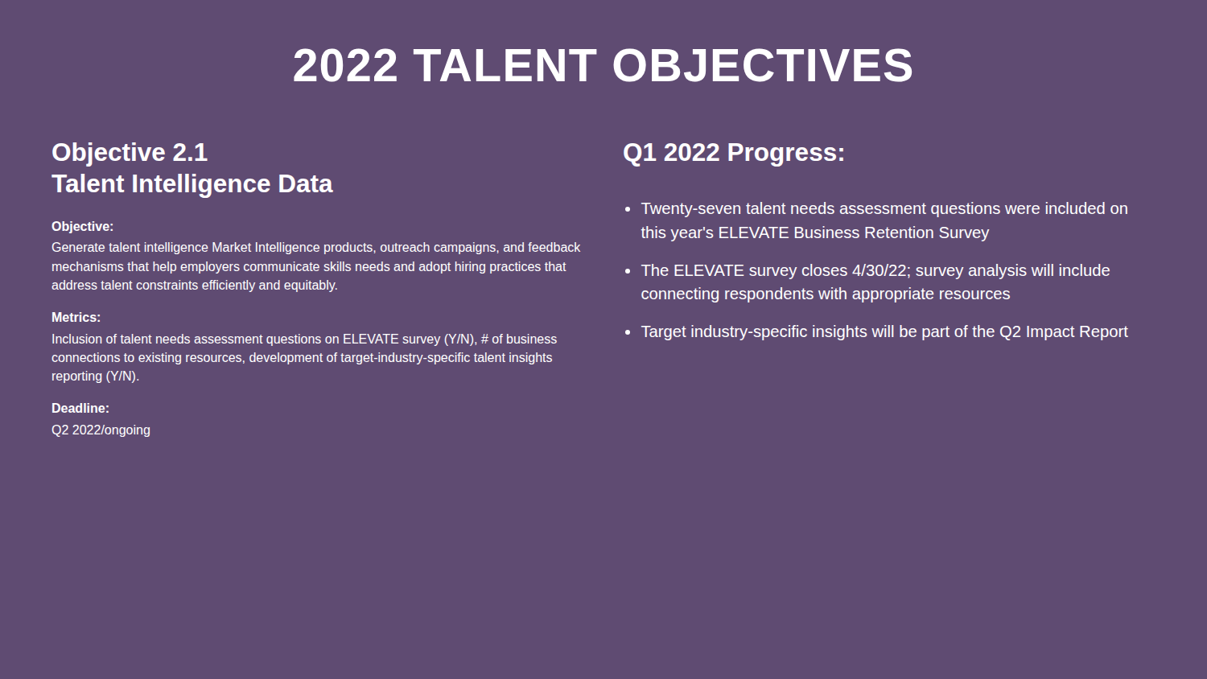2022 TALENT OBJECTIVES
Objective 2.1 Talent Intelligence Data
Objective:
Generate talent intelligence Market Intelligence products, outreach campaigns, and feedback mechanisms that help employers communicate skills needs and adopt hiring practices that address talent constraints efficiently and equitably.
Metrics:
Inclusion of talent needs assessment questions on ELEVATE survey (Y/N), # of business connections to existing resources, development of target-industry-specific talent insights reporting (Y/N).
Deadline:
Q2 2022/ongoing
Q1 2022 Progress:
Twenty-seven talent needs assessment questions were included on this year's ELEVATE Business Retention Survey
The ELEVATE survey closes 4/30/22; survey analysis will include connecting respondents with appropriate resources
Target industry-specific insights will be part of the Q2 Impact Report